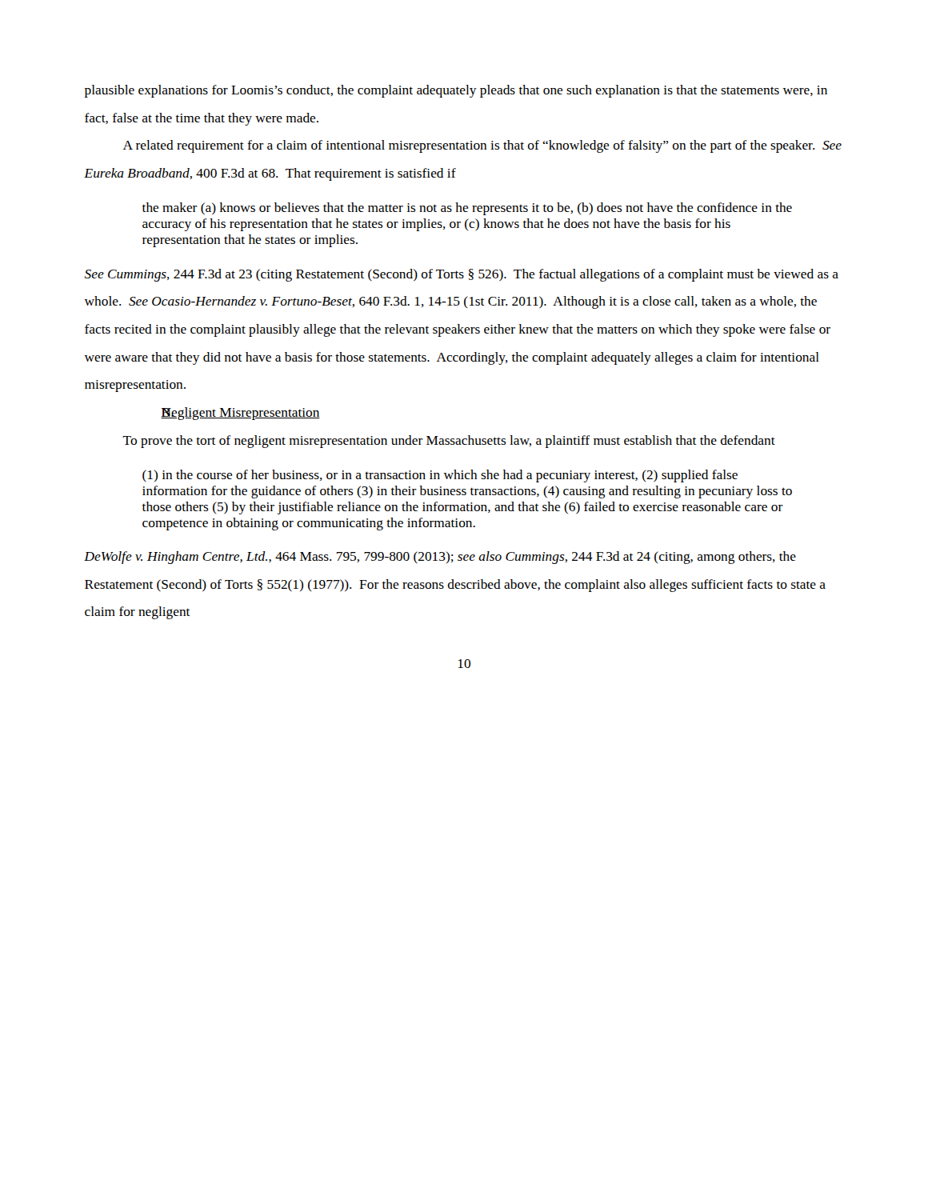plausible explanations for Loomis’s conduct, the complaint adequately pleads that one such explanation is that the statements were, in fact, false at the time that they were made.
A related requirement for a claim of intentional misrepresentation is that of “knowledge of falsity” on the part of the speaker. See Eureka Broadband, 400 F.3d at 68. That requirement is satisfied if
the maker (a) knows or believes that the matter is not as he represents it to be, (b) does not have the confidence in the accuracy of his representation that he states or implies, or (c) knows that he does not have the basis for his representation that he states or implies.
See Cummings, 244 F.3d at 23 (citing Restatement (Second) of Torts § 526). The factual allegations of a complaint must be viewed as a whole. See Ocasio-Hernandez v. Fortuno-Beset, 640 F.3d. 1, 14-15 (1st Cir. 2011). Although it is a close call, taken as a whole, the facts recited in the complaint plausibly allege that the relevant speakers either knew that the matters on which they spoke were false or were aware that they did not have a basis for those statements. Accordingly, the complaint adequately alleges a claim for intentional misrepresentation.
B. Negligent Misrepresentation
To prove the tort of negligent misrepresentation under Massachusetts law, a plaintiff must establish that the defendant
(1) in the course of her business, or in a transaction in which she had a pecuniary interest, (2) supplied false information for the guidance of others (3) in their business transactions, (4) causing and resulting in pecuniary loss to those others (5) by their justifiable reliance on the information, and that she (6) failed to exercise reasonable care or competence in obtaining or communicating the information.
DeWolfe v. Hingham Centre, Ltd., 464 Mass. 795, 799-800 (2013); see also Cummings, 244 F.3d at 24 (citing, among others, the Restatement (Second) of Torts § 552(1) (1977)). For the reasons described above, the complaint also alleges sufficient facts to state a claim for negligent
10